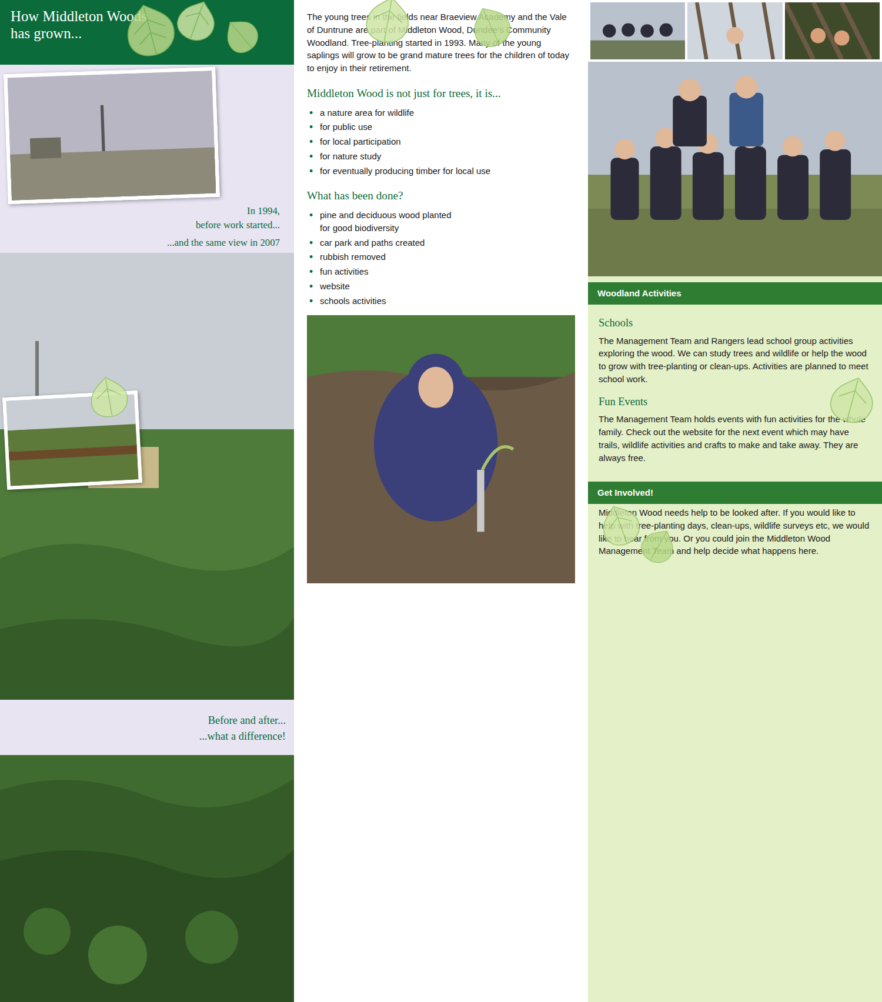How Middleton Woods
has grown...
In 1994,
before work started...
...and the same view in 2007
Before and after... ...what a difference!
The young trees in the fields near Braeview Academy and the Vale of Duntrune are part of Middleton Wood, Dundee’s Community Woodland. Tree-planting started in 1993. Many of the young saplings will grow to be grand mature trees for the children of today to enjoy in their retirement.
Middleton Wood is not just for trees, it is...
a nature area for wildlife
for public use
for local participation
for nature study
for eventually producing timber for local use
What has been done?
pine and deciduous wood planted
for good biodiversity
car park and paths created
rubbish removed
fun activities
website
schools activities
Woodland Activities
Schools
The Management Team and Rangers lead school group activities exploring the wood. We can study trees and wildlife or help the wood to grow with tree-planting or clean-ups. Activities are planned to meet school work.
Fun Events
The Management Team holds events with fun activities for the whole family. Check out the website for the next event which may have trails, wildlife activities and crafts to make and take away. They are always free.
Get Involved!
Middleton Wood needs help to be looked after. If you would like to help with tree-planting days, clean-ups, wildlife surveys etc, we would like to hear from you. Or you could join the Middleton Wood Management Team and help decide what happens here.